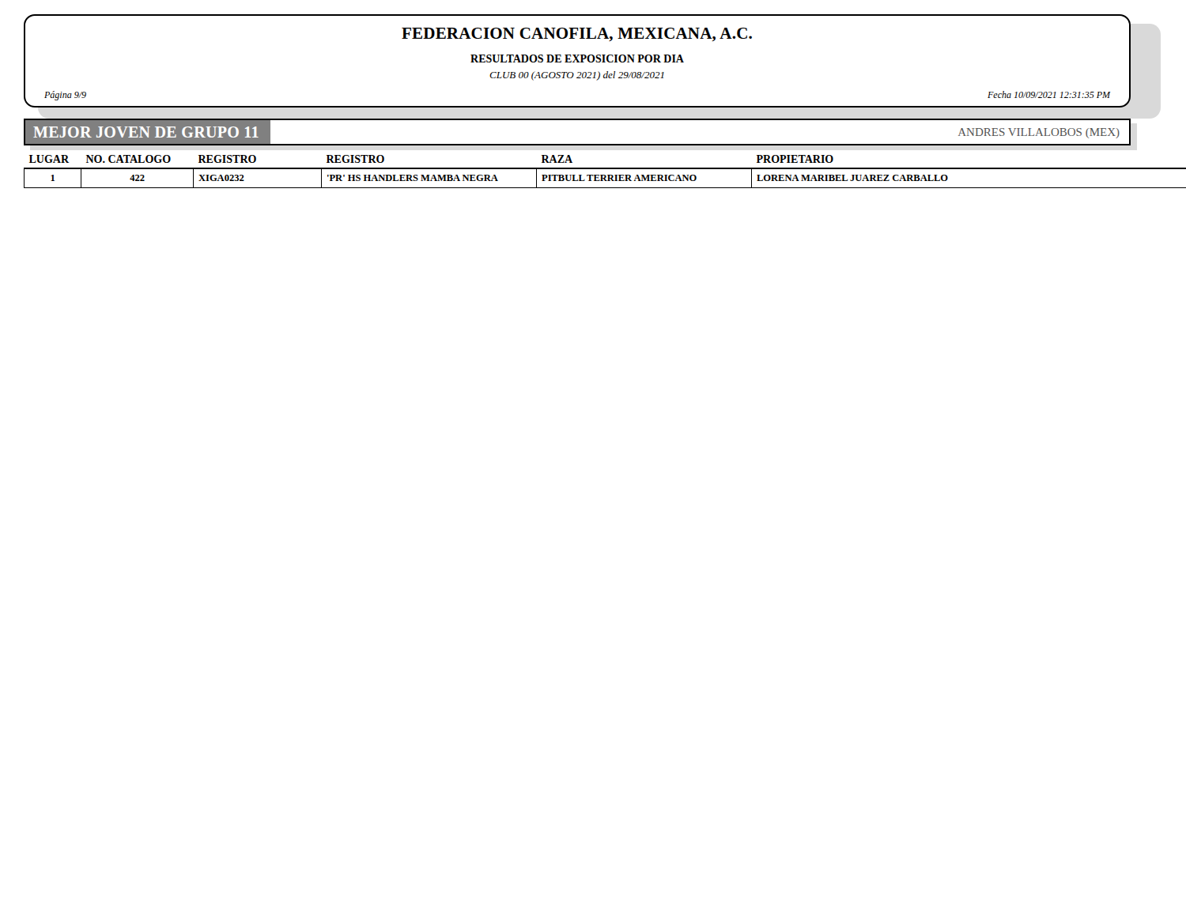FEDERACION CANOFILA, MEXICANA, A.C.
RESULTADOS DE EXPOSICION POR DIA
CLUB 00 (AGOSTO 2021) del 29/08/2021
Página 9/9 Fecha 10/09/2021 12:31:35 PM
MEJOR JOVEN DE GRUPO 11
ANDRES VILLALOBOS (MEX)
| LUGAR | NO. CATALOGO | REGISTRO | REGISTRO | RAZA | PROPIETARIO |
| --- | --- | --- | --- | --- | --- |
| 1 | 422 | XIGA0232 | 'PR' HS HANDLERS MAMBA NEGRA | PITBULL TERRIER AMERICANO | LORENA MARIBEL JUAREZ CARBALLO |